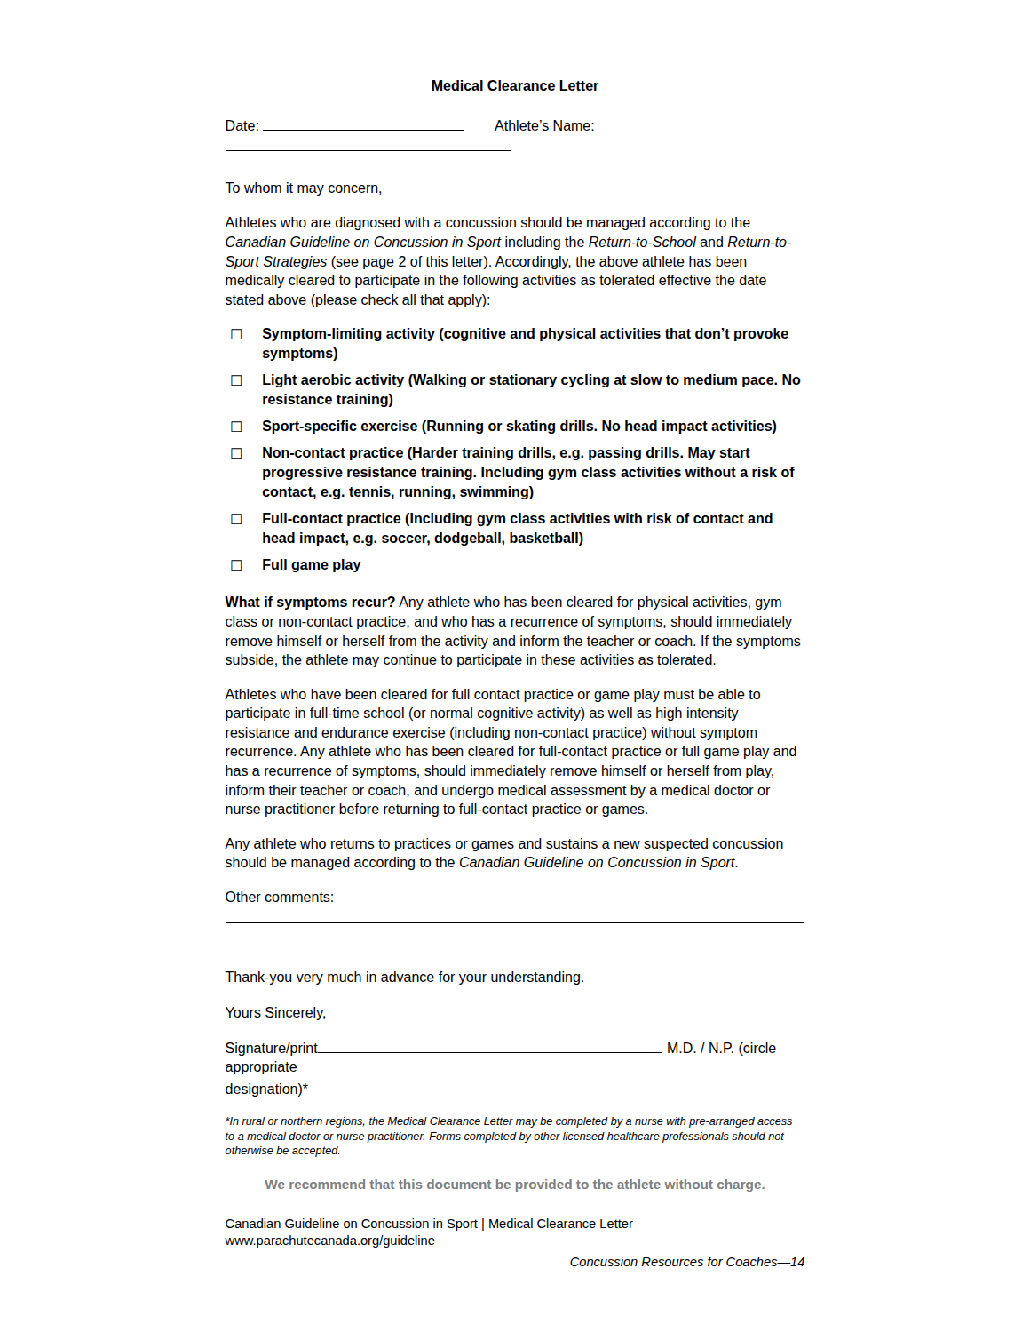Medical Clearance Letter
Date: Athlete’s Name:
To whom it may concern,
Athletes who are diagnosed with a concussion should be managed according to the Canadian Guideline on Concussion in Sport including the Return-to-School and Return-to-Sport Strategies (see page 2 of this letter). Accordingly, the above athlete has been medically cleared to participate in the following activities as tolerated effective the date stated above (please check all that apply):
☐Symptom-limiting activity (cognitive and physical activities that don’t provoke symptoms)
☐Light aerobic activity (Walking or stationary cycling at slow to medium pace. No resistance training)
☐Sport-specific exercise (Running or skating drills. No head impact activities)
☐Non-contact practice (Harder training drills, e.g. passing drills. May start progressive resistance training. Including gym class activities without a risk of contact, e.g. tennis, running, swimming)
☐Full-contact practice (Including gym class activities with risk of contact and head impact, e.g. soccer, dodgeball, basketball)
☐Full game play
What if symptoms recur? Any athlete who has been cleared for physical activities, gym class or non-contact practice, and who has a recurrence of symptoms, should immediately remove himself or herself from the activity and inform the teacher or coach. If the symptoms subside, the athlete may continue to participate in these activities as tolerated.
Athletes who have been cleared for full contact practice or game play must be able to participate in full-time school (or normal cognitive activity) as well as high intensity resistance and endurance exercise (including non-contact practice) without symptom recurrence. Any athlete who has been cleared for full-contact practice or full game play and has a recurrence of symptoms, should immediately remove himself or herself from play, inform their teacher or coach, and undergo medical assessment by a medical doctor or nurse practitioner before returning to full-contact practice or games.
Any athlete who returns to practices or games and sustains a new suspected concussion should be managed according to the Canadian Guideline on Concussion in Sport.
Other comments:
Thank-you very much in advance for your understanding.
Yours Sincerely,
Signature/print M.D. / N.P. (circle appropriate
designation)*
*In rural or northern regions, the Medical Clearance Letter may be completed by a nurse with pre-arranged access to a medical doctor or nurse practitioner. Forms completed by other licensed healthcare professionals should not otherwise be accepted.
We recommend that this document be provided to the athlete without charge.
Canadian Guideline on Concussion in Sport | Medical Clearance Letter
www.parachutecanada.org/guideline
Concussion Resources for Coaches—14